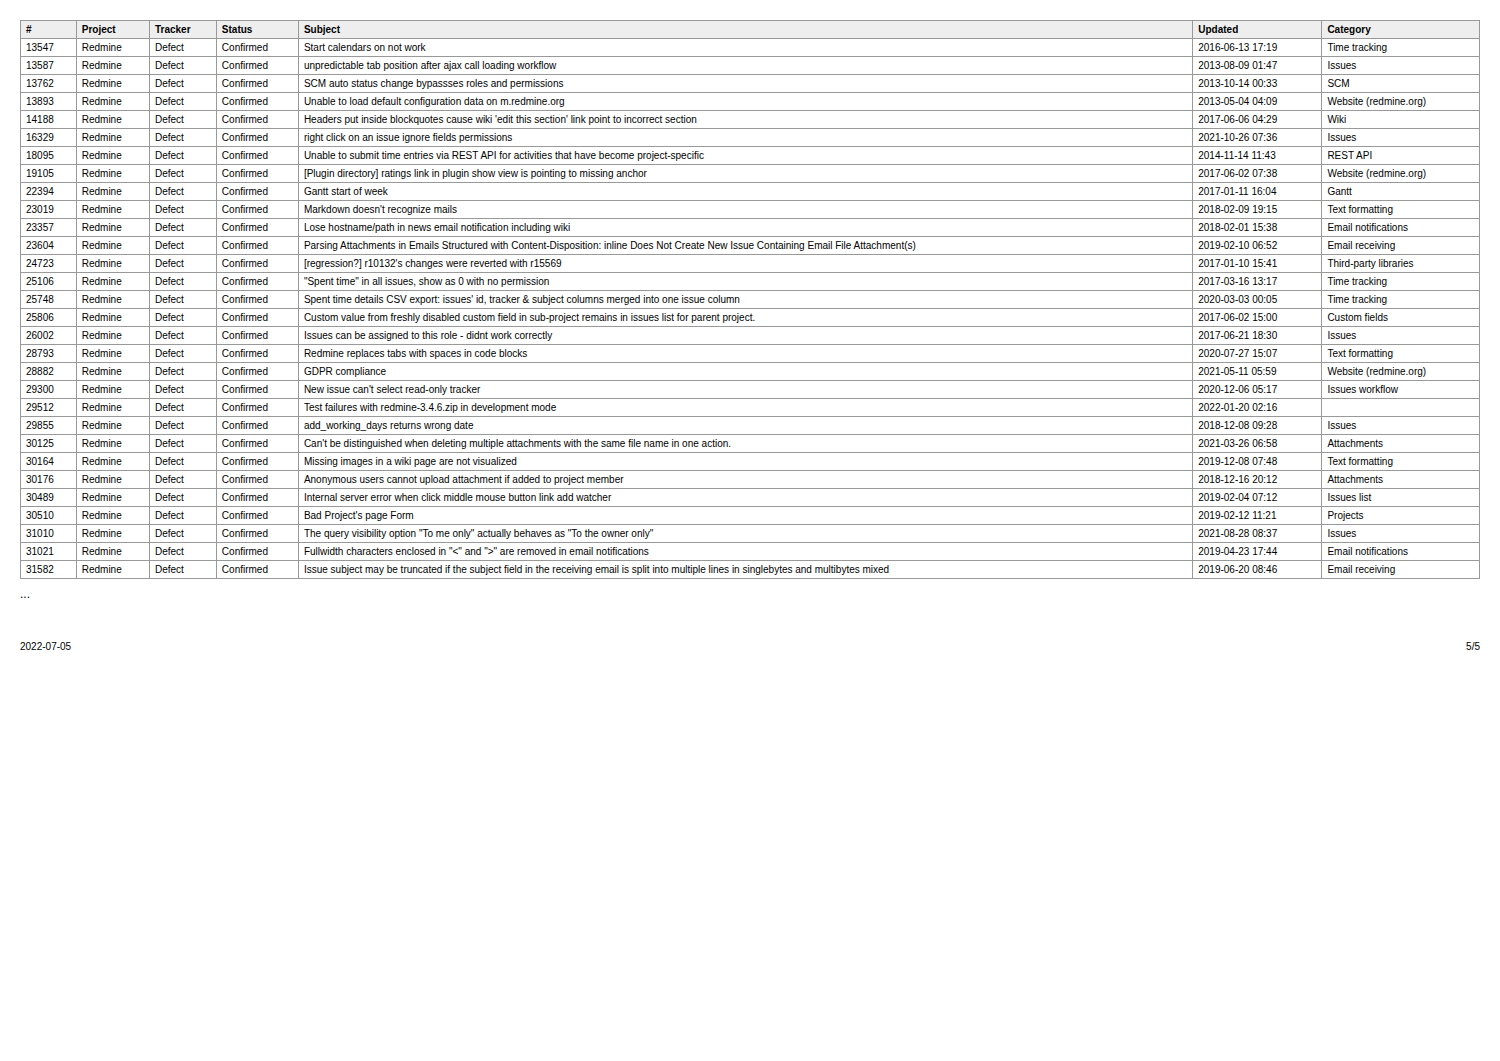| # | Project | Tracker | Status | Subject | Updated | Category |
| --- | --- | --- | --- | --- | --- | --- |
| 13547 | Redmine | Defect | Confirmed | Start calendars on not work | 2016-06-13 17:19 | Time tracking |
| 13587 | Redmine | Defect | Confirmed | unpredictable tab position after ajax call loading workflow | 2013-08-09 01:47 | Issues |
| 13762 | Redmine | Defect | Confirmed | SCM auto status change bypassses roles and permissions | 2013-10-14 00:33 | SCM |
| 13893 | Redmine | Defect | Confirmed | Unable to load default configuration data on m.redmine.org | 2013-05-04 04:09 | Website (redmine.org) |
| 14188 | Redmine | Defect | Confirmed | Headers put inside blockquotes cause wiki 'edit this section' link point to incorrect section | 2017-06-06 04:29 | Wiki |
| 16329 | Redmine | Defect | Confirmed | right click on an issue ignore fields permissions | 2021-10-26 07:36 | Issues |
| 18095 | Redmine | Defect | Confirmed | Unable to submit time entries via REST API for activities that have become project-specific | 2014-11-14 11:43 | REST API |
| 19105 | Redmine | Defect | Confirmed | [Plugin directory] ratings link in plugin show view is pointing to missing anchor | 2017-06-02 07:38 | Website (redmine.org) |
| 22394 | Redmine | Defect | Confirmed | Gantt start of week | 2017-01-11 16:04 | Gantt |
| 23019 | Redmine | Defect | Confirmed | Markdown doesn't recognize mails | 2018-02-09 19:15 | Text formatting |
| 23357 | Redmine | Defect | Confirmed | Lose hostname/path in news email notification including wiki | 2018-02-01 15:38 | Email notifications |
| 23604 | Redmine | Defect | Confirmed | Parsing Attachments in Emails Structured with Content-Disposition: inline Does Not Create New Issue Containing Email File Attachment(s) | 2019-02-10 06:52 | Email receiving |
| 24723 | Redmine | Defect | Confirmed | [regression?] r10132's changes were reverted with r15569 | 2017-01-10 15:41 | Third-party libraries |
| 25106 | Redmine | Defect | Confirmed | "Spent time" in all issues, show as 0 with no permission | 2017-03-16 13:17 | Time tracking |
| 25748 | Redmine | Defect | Confirmed | Spent time details CSV export: issues' id, tracker & subject columns merged into one issue column | 2020-03-03 00:05 | Time tracking |
| 25806 | Redmine | Defect | Confirmed | Custom value from freshly disabled custom field in sub-project remains in issues list for parent project. | 2017-06-02 15:00 | Custom fields |
| 26002 | Redmine | Defect | Confirmed | Issues can be assigned to this role - didnt work correctly | 2017-06-21 18:30 | Issues |
| 28793 | Redmine | Defect | Confirmed | Redmine replaces tabs with spaces in code blocks | 2020-07-27 15:07 | Text formatting |
| 28882 | Redmine | Defect | Confirmed | GDPR compliance | 2021-05-11 05:59 | Website (redmine.org) |
| 29300 | Redmine | Defect | Confirmed | New issue can't select read-only tracker | 2020-12-06 05:17 | Issues workflow |
| 29512 | Redmine | Defect | Confirmed | Test failures with redmine-3.4.6.zip in development mode | 2022-01-20 02:16 | |
| 29855 | Redmine | Defect | Confirmed | add_working_days returns wrong date | 2018-12-08 09:28 | Issues |
| 30125 | Redmine | Defect | Confirmed | Can't be distinguished when deleting multiple attachments with the same file name in one action. | 2021-03-26 06:58 | Attachments |
| 30164 | Redmine | Defect | Confirmed | Missing images in a wiki page are not visualized | 2019-12-08 07:48 | Text formatting |
| 30176 | Redmine | Defect | Confirmed | Anonymous users cannot upload attachment if added to project member | 2018-12-16 20:12 | Attachments |
| 30489 | Redmine | Defect | Confirmed | Internal server error when click middle mouse button link add watcher | 2019-02-04 07:12 | Issues list |
| 30510 | Redmine | Defect | Confirmed | Bad Project's page Form | 2019-02-12 11:21 | Projects |
| 31010 | Redmine | Defect | Confirmed | The query visibility option "To me only" actually behaves as "To the owner only" | 2021-08-28 08:37 | Issues |
| 31021 | Redmine | Defect | Confirmed | Fullwidth characters enclosed in "<" and ">" are removed in email notifications | 2019-04-23 17:44 | Email notifications |
| 31582 | Redmine | Defect | Confirmed | Issue subject may be truncated if the subject field in the receiving email is split into multiple lines in singlebytes and multibytes mixed | 2019-06-20 08:46 | Email receiving |
...
2022-07-05 5/5